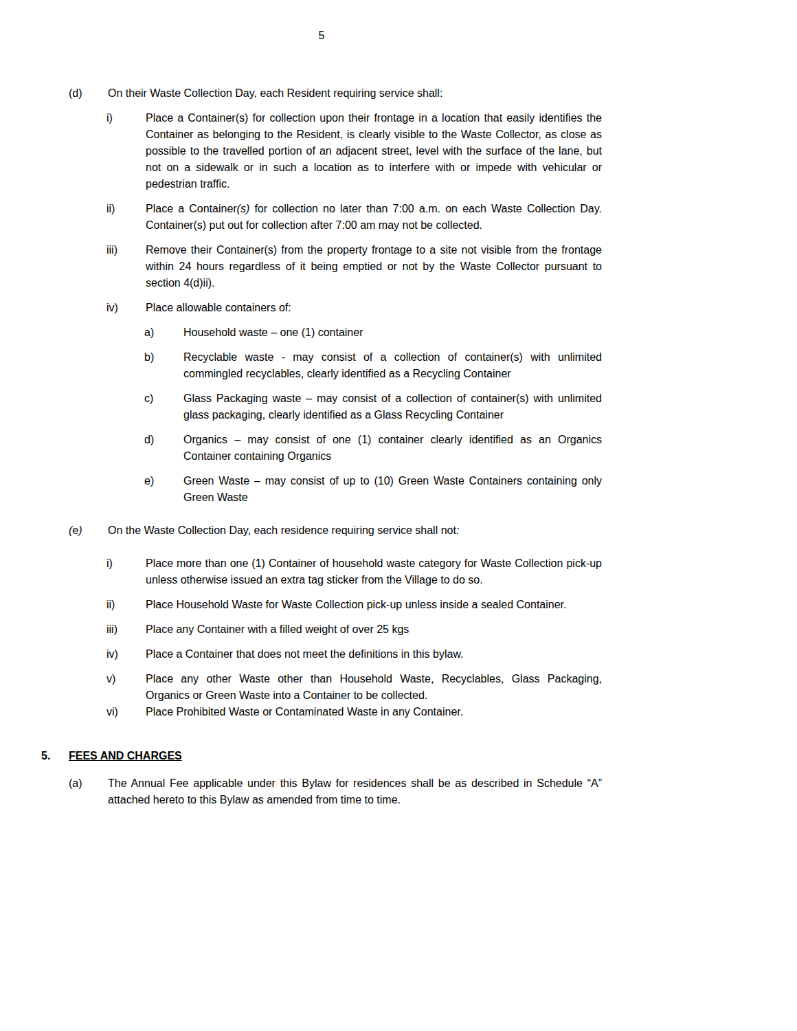5
(d)
On their Waste Collection Day, each Resident requiring service shall:
i)
Place a Container(s) for collection upon their frontage in a location that easily identifies the Container as belonging to the Resident, is clearly visible to the Waste Collector, as close as possible to the travelled portion of an adjacent street, level with the surface of the lane, but not on a sidewalk or in such a location as to interfere with or impede with vehicular or pedestrian traffic.
ii)
Place a Container(s) for collection no later than 7:00 a.m. on each Waste Collection Day. Container(s) put out for collection after 7:00 am may not be collected.
iii)
Remove their Container(s) from the property frontage to a site not visible from the frontage within 24 hours regardless of it being emptied or not by the Waste Collector pursuant to section 4(d)ii).
iv)
Place allowable containers of:
a)
Household waste – one (1) container
b)
Recyclable waste - may consist of a collection of container(s) with unlimited commingled recyclables, clearly identified as a Recycling Container
c)
Glass Packaging waste – may consist of a collection of container(s) with unlimited glass packaging, clearly identified as a Glass Recycling Container
d)
Organics – may consist of one (1) container clearly identified as an Organics Container containing Organics
e)
Green Waste – may consist of up to (10) Green Waste Containers containing only Green Waste
(e)
On the Waste Collection Day, each residence requiring service shall not:
i)
Place more than one (1) Container of household waste category for Waste Collection pick-up unless otherwise issued an extra tag sticker from the Village to do so.
ii)
Place Household Waste for Waste Collection pick-up unless inside a sealed Container.
iii)
Place any Container with a filled weight of over 25 kgs
iv)
Place a Container that does not meet the definitions in this bylaw.
v)
Place any other Waste other than Household Waste, Recyclables, Glass Packaging, Organics or Green Waste into a Container to be collected.
vi)
Place Prohibited Waste or Contaminated Waste in any Container.
5.
FEES AND CHARGES
(a)
The Annual Fee applicable under this Bylaw for residences shall be as described in Schedule “A” attached hereto to this Bylaw as amended from time to time.